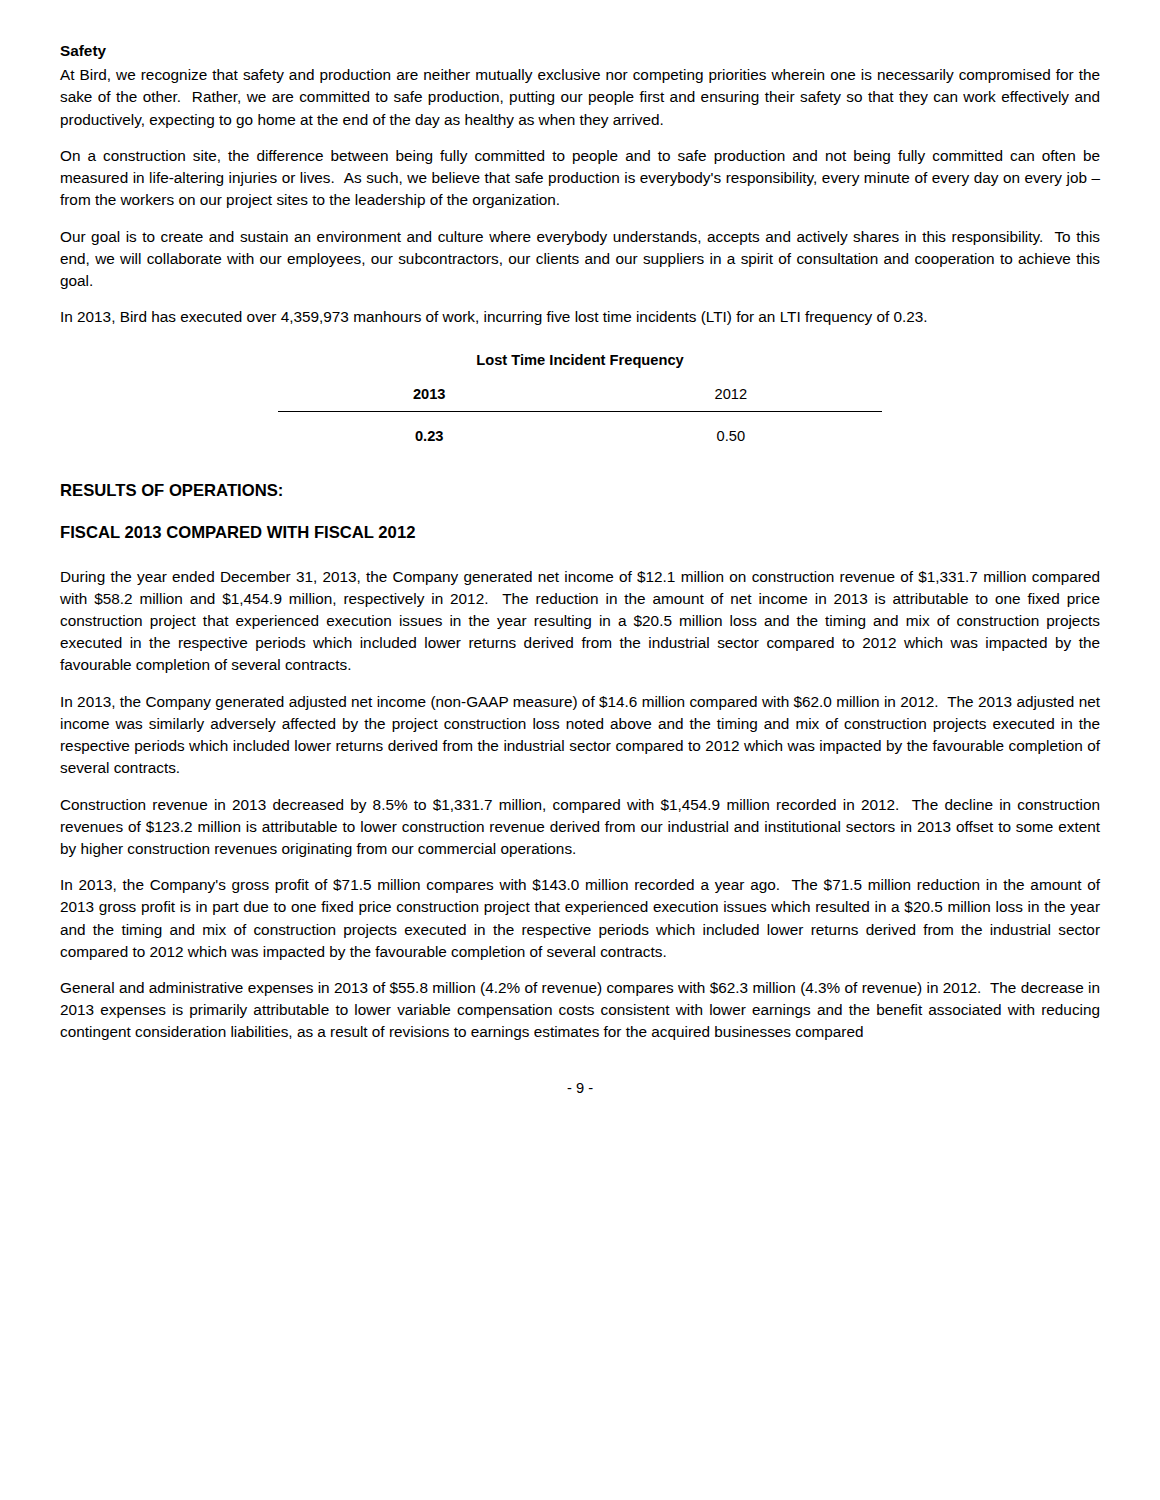Safety
At Bird, we recognize that safety and production are neither mutually exclusive nor competing priorities wherein one is necessarily compromised for the sake of the other. Rather, we are committed to safe production, putting our people first and ensuring their safety so that they can work effectively and productively, expecting to go home at the end of the day as healthy as when they arrived.
On a construction site, the difference between being fully committed to people and to safe production and not being fully committed can often be measured in life-altering injuries or lives. As such, we believe that safe production is everybody's responsibility, every minute of every day on every job – from the workers on our project sites to the leadership of the organization.
Our goal is to create and sustain an environment and culture where everybody understands, accepts and actively shares in this responsibility. To this end, we will collaborate with our employees, our subcontractors, our clients and our suppliers in a spirit of consultation and cooperation to achieve this goal.
In 2013, Bird has executed over 4,359,973 manhours of work, incurring five lost time incidents (LTI) for an LTI frequency of 0.23.
Lost Time Incident Frequency
| 2013 | 2012 |
| --- | --- |
| 0.23 | 0.50 |
RESULTS OF OPERATIONS:
FISCAL 2013 COMPARED WITH FISCAL 2012
During the year ended December 31, 2013, the Company generated net income of $12.1 million on construction revenue of $1,331.7 million compared with $58.2 million and $1,454.9 million, respectively in 2012. The reduction in the amount of net income in 2013 is attributable to one fixed price construction project that experienced execution issues in the year resulting in a $20.5 million loss and the timing and mix of construction projects executed in the respective periods which included lower returns derived from the industrial sector compared to 2012 which was impacted by the favourable completion of several contracts.
In 2013, the Company generated adjusted net income (non-GAAP measure) of $14.6 million compared with $62.0 million in 2012. The 2013 adjusted net income was similarly adversely affected by the project construction loss noted above and the timing and mix of construction projects executed in the respective periods which included lower returns derived from the industrial sector compared to 2012 which was impacted by the favourable completion of several contracts.
Construction revenue in 2013 decreased by 8.5% to $1,331.7 million, compared with $1,454.9 million recorded in 2012. The decline in construction revenues of $123.2 million is attributable to lower construction revenue derived from our industrial and institutional sectors in 2013 offset to some extent by higher construction revenues originating from our commercial operations.
In 2013, the Company's gross profit of $71.5 million compares with $143.0 million recorded a year ago. The $71.5 million reduction in the amount of 2013 gross profit is in part due to one fixed price construction project that experienced execution issues which resulted in a $20.5 million loss in the year and the timing and mix of construction projects executed in the respective periods which included lower returns derived from the industrial sector compared to 2012 which was impacted by the favourable completion of several contracts.
General and administrative expenses in 2013 of $55.8 million (4.2% of revenue) compares with $62.3 million (4.3% of revenue) in 2012. The decrease in 2013 expenses is primarily attributable to lower variable compensation costs consistent with lower earnings and the benefit associated with reducing contingent consideration liabilities, as a result of revisions to earnings estimates for the acquired businesses compared
- 9 -